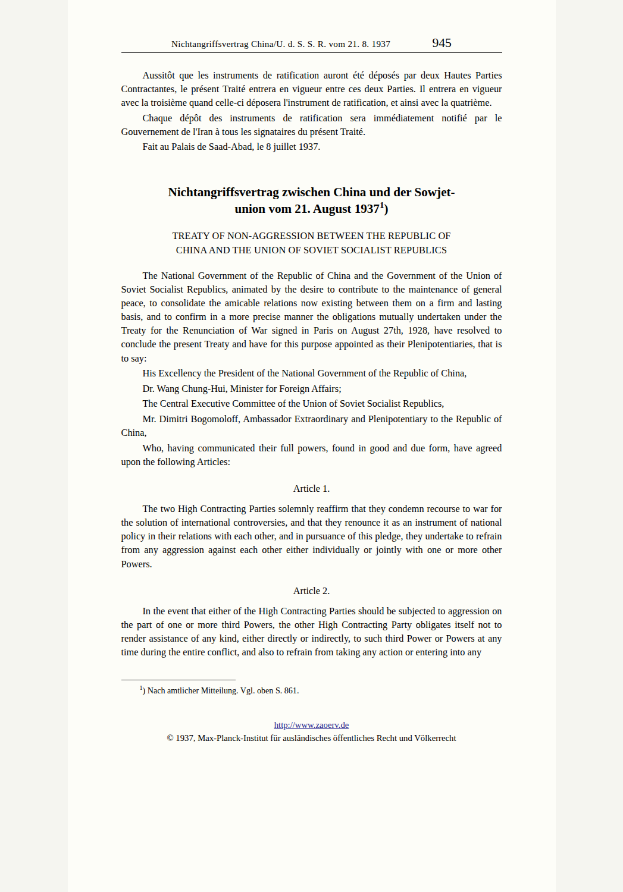Nichtangriffsvertrag China/U. d. S. S. R. vom 21. 8. 1937 945
Aussitôt que les instruments de ratification auront été déposés par deux Hautes Parties Contractantes, le présent Traité entrera en vigueur entre ces deux Parties. Il entrera en vigueur avec la troisième quand celle-ci déposera l'instrument de ratification, et ainsi avec la quatrième.
Chaque dépôt des instruments de ratification sera immédiatement notifié par le Gouvernement de l'Iran à tous les signataires du présent Traité.
Fait au Palais de Saad-Abad, le 8 juillet 1937.
Nichtangriffsvertrag zwischen China und der Sowjet-
union vom 21. August 19371)
TREATY OF NON-AGGRESSION BETWEEN THE REPUBLIC OF
CHINA AND THE UNION OF SOVIET SOCIALIST REPUBLICS
The National Government of the Republic of China and the Government of the Union of Soviet Socialist Republics, animated by the desire to contribute to the maintenance of general peace, to consolidate the amicable relations now existing between them on a firm and lasting basis, and to confirm in a more precise manner the obligations mutually undertaken under the Treaty for the Renunciation of War signed in Paris on August 27th, 1928, have resolved to conclude the present Treaty and have for this purpose appointed as their Plenipotentiaries, that is to say:
His Excellency the President of the National Government of the Republic of China,
Dr. Wang Chung-Hui, Minister for Foreign Affairs;
The Central Executive Committee of the Union of Soviet Socialist Republics,
Mr. Dimitri Bogomoloff, Ambassador Extraordinary and Plenipotentiary to the Republic of China,
Who, having communicated their full powers, found in good and due form, have agreed upon the following Articles:
Article 1.
The two High Contracting Parties solemnly reaffirm that they condemn recourse to war for the solution of international controversies, and that they renounce it as an instrument of national policy in their relations with each other, and in pursuance of this pledge, they undertake to refrain from any aggression against each other either individually or jointly with one or more other Powers.
Article 2.
In the event that either of the High Contracting Parties should be subjected to aggression on the part of one or more third Powers, the other High Contracting Party obligates itself not to render assistance of any kind, either directly or indirectly, to such third Power or Powers at any time during the entire conflict, and also to refrain from taking any action or entering into any
1) Nach amtlicher Mitteilung. Vgl. oben S. 861.
http://www.zaoerv.de
© 1937, Max-Planck-Institut für ausländisches öffentliches Recht und Völkerrecht